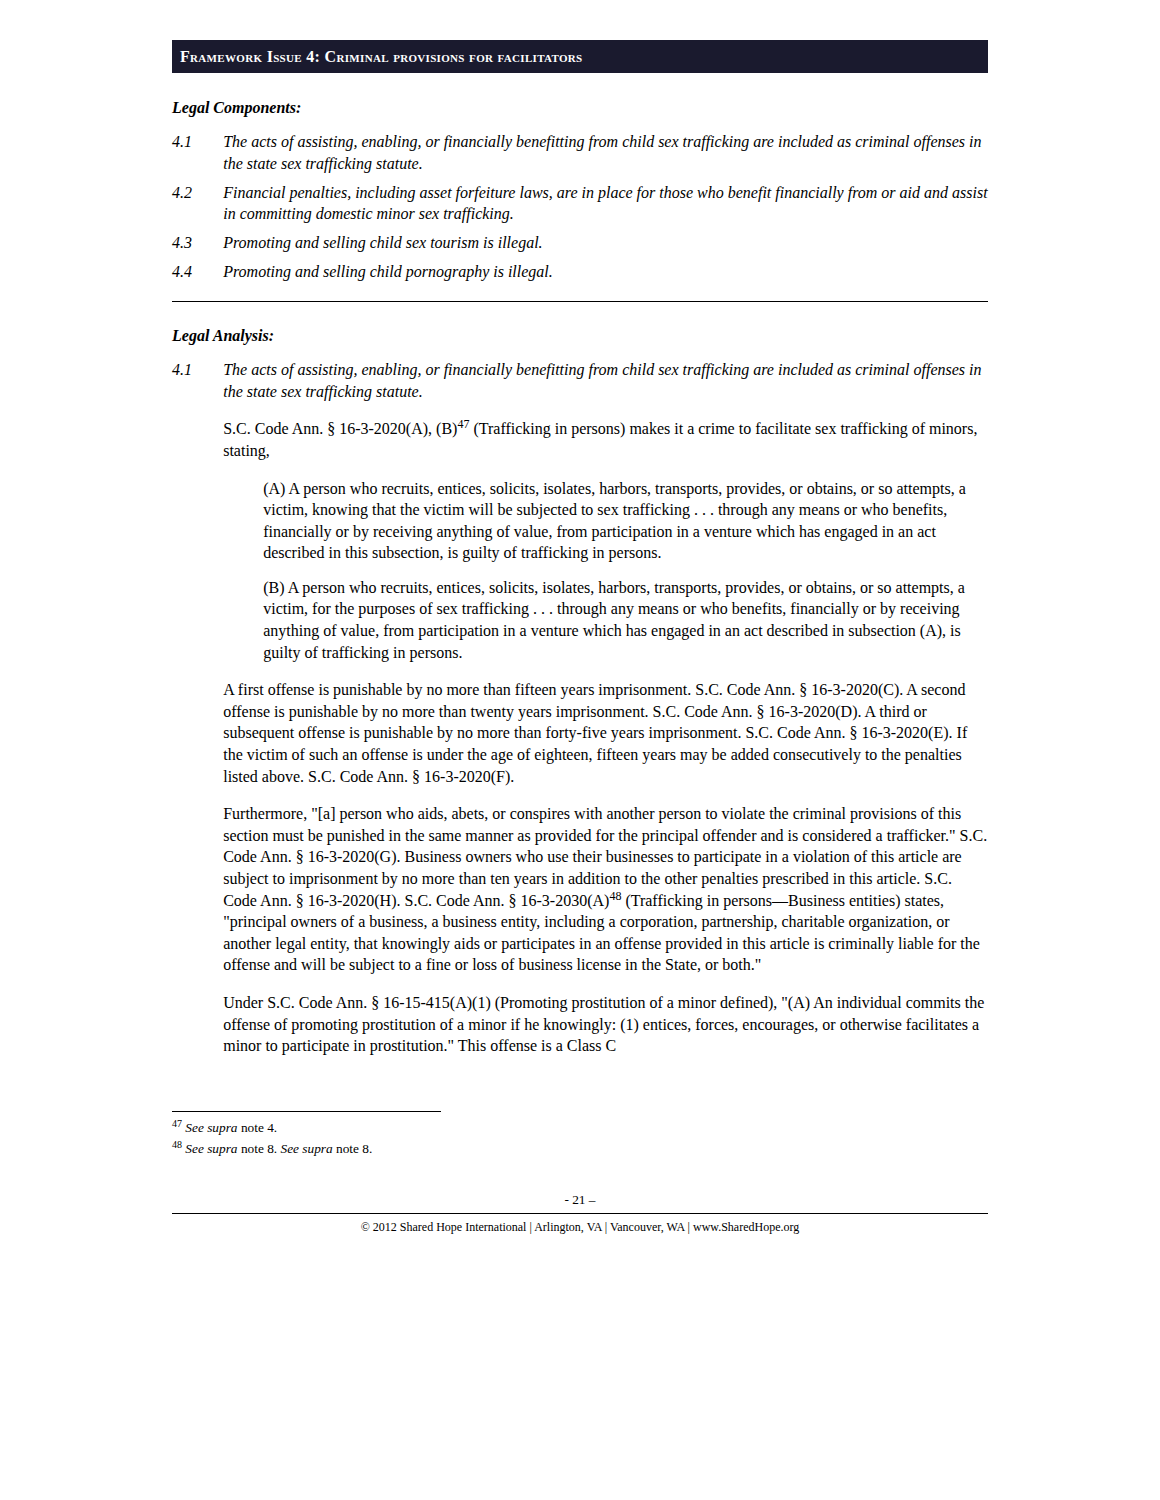Framework Issue 4: Criminal provisions for facilitators
Legal Components:
4.1 The acts of assisting, enabling, or financially benefitting from child sex trafficking are included as criminal offenses in the state sex trafficking statute.
4.2 Financial penalties, including asset forfeiture laws, are in place for those who benefit financially from or aid and assist in committing domestic minor sex trafficking.
4.3 Promoting and selling child sex tourism is illegal.
4.4 Promoting and selling child pornography is illegal.
Legal Analysis:
4.1
The acts of assisting, enabling, or financially benefitting from child sex trafficking are included as criminal offenses in the state sex trafficking statute.
S.C. Code Ann. § 16-3-2020(A), (B)47 (Trafficking in persons) makes it a crime to facilitate sex trafficking of minors, stating,
(A) A person who recruits, entices, solicits, isolates, harbors, transports, provides, or obtains, or so attempts, a victim, knowing that the victim will be subjected to sex trafficking . . . through any means or who benefits, financially or by receiving anything of value, from participation in a venture which has engaged in an act described in this subsection, is guilty of trafficking in persons.
(B) A person who recruits, entices, solicits, isolates, harbors, transports, provides, or obtains, or so attempts, a victim, for the purposes of sex trafficking . . . through any means or who benefits, financially or by receiving anything of value, from participation in a venture which has engaged in an act described in subsection (A), is guilty of trafficking in persons.
A first offense is punishable by no more than fifteen years imprisonment. S.C. Code Ann. § 16-3-2020(C). A second offense is punishable by no more than twenty years imprisonment. S.C. Code Ann. § 16-3-2020(D). A third or subsequent offense is punishable by no more than forty-five years imprisonment. S.C. Code Ann. § 16-3-2020(E). If the victim of such an offense is under the age of eighteen, fifteen years may be added consecutively to the penalties listed above. S.C. Code Ann. § 16-3-2020(F).
Furthermore, "[a] person who aids, abets, or conspires with another person to violate the criminal provisions of this section must be punished in the same manner as provided for the principal offender and is considered a trafficker." S.C. Code Ann. § 16-3-2020(G). Business owners who use their businesses to participate in a violation of this article are subject to imprisonment by no more than ten years in addition to the other penalties prescribed in this article. S.C. Code Ann. § 16-3-2020(H). S.C. Code Ann. § 16-3-2030(A)48 (Trafficking in persons—Business entities) states, "principal owners of a business, a business entity, including a corporation, partnership, charitable organization, or another legal entity, that knowingly aids or participates in an offense provided in this article is criminally liable for the offense and will be subject to a fine or loss of business license in the State, or both."
Under S.C. Code Ann. § 16-15-415(A)(1) (Promoting prostitution of a minor defined), "(A) An individual commits the offense of promoting prostitution of a minor if he knowingly: (1) entices, forces, encourages, or otherwise facilitates a minor to participate in prostitution." This offense is a Class C
47 See supra note 4.
48 See supra note 8. See supra note 8.
- 21 –
© 2012 Shared Hope International | Arlington, VA | Vancouver, WA | www.SharedHope.org